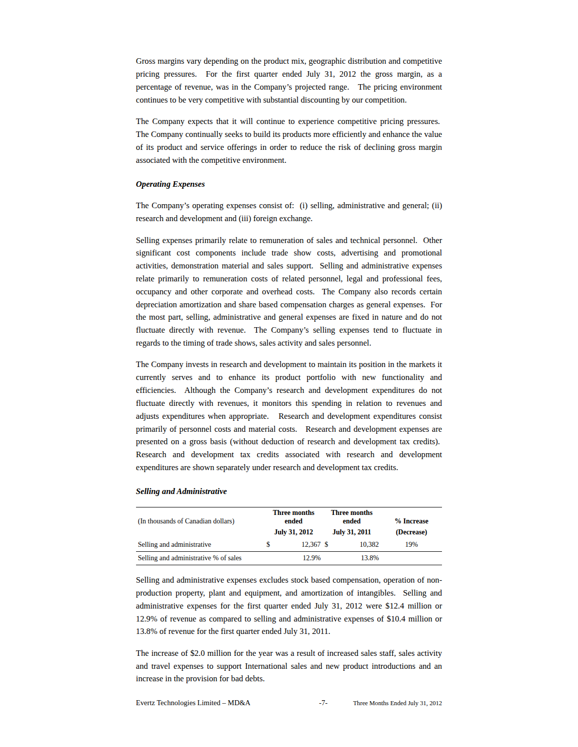Gross margins vary depending on the product mix, geographic distribution and competitive pricing pressures. For the first quarter ended July 31, 2012 the gross margin, as a percentage of revenue, was in the Company’s projected range. The pricing environment continues to be very competitive with substantial discounting by our competition.
The Company expects that it will continue to experience competitive pricing pressures. The Company continually seeks to build its products more efficiently and enhance the value of its product and service offerings in order to reduce the risk of declining gross margin associated with the competitive environment.
Operating Expenses
The Company’s operating expenses consist of: (i) selling, administrative and general; (ii) research and development and (iii) foreign exchange.
Selling expenses primarily relate to remuneration of sales and technical personnel. Other significant cost components include trade show costs, advertising and promotional activities, demonstration material and sales support. Selling and administrative expenses relate primarily to remuneration costs of related personnel, legal and professional fees, occupancy and other corporate and overhead costs. The Company also records certain depreciation amortization and share based compensation charges as general expenses. For the most part, selling, administrative and general expenses are fixed in nature and do not fluctuate directly with revenue. The Company’s selling expenses tend to fluctuate in regards to the timing of trade shows, sales activity and sales personnel.
The Company invests in research and development to maintain its position in the markets it currently serves and to enhance its product portfolio with new functionality and efficiencies. Although the Company’s research and development expenditures do not fluctuate directly with revenues, it monitors this spending in relation to revenues and adjusts expenditures when appropriate. Research and development expenditures consist primarily of personnel costs and material costs. Research and development expenses are presented on a gross basis (without deduction of research and development tax credits). Research and development tax credits associated with research and development expenditures are shown separately under research and development tax credits.
Selling and Administrative
| (In thousands of Canadian dollars) | Three months ended | Three months ended | % Increase |
| --- | --- | --- | --- |
| | July 31, 2012 | July 31, 2011 | (Decrease) |
| Selling and administrative | $ | 12,367 | $ | 10,382 | 19% |
| Selling and administrative % of sales | | 12.9% | | 13.8% | |
Selling and administrative expenses excludes stock based compensation, operation of non-production property, plant and equipment, and amortization of intangibles. Selling and administrative expenses for the first quarter ended July 31, 2012 were $12.4 million or 12.9% of revenue as compared to selling and administrative expenses of $10.4 million or 13.8% of revenue for the first quarter ended July 31, 2011.
The increase of $2.0 million for the year was a result of increased sales staff, sales activity and travel expenses to support International sales and new product introductions and an increase in the provision for bad debts.
Evertz Technologies Limited – MD&A
-7-
Three Months Ended July 31, 2012